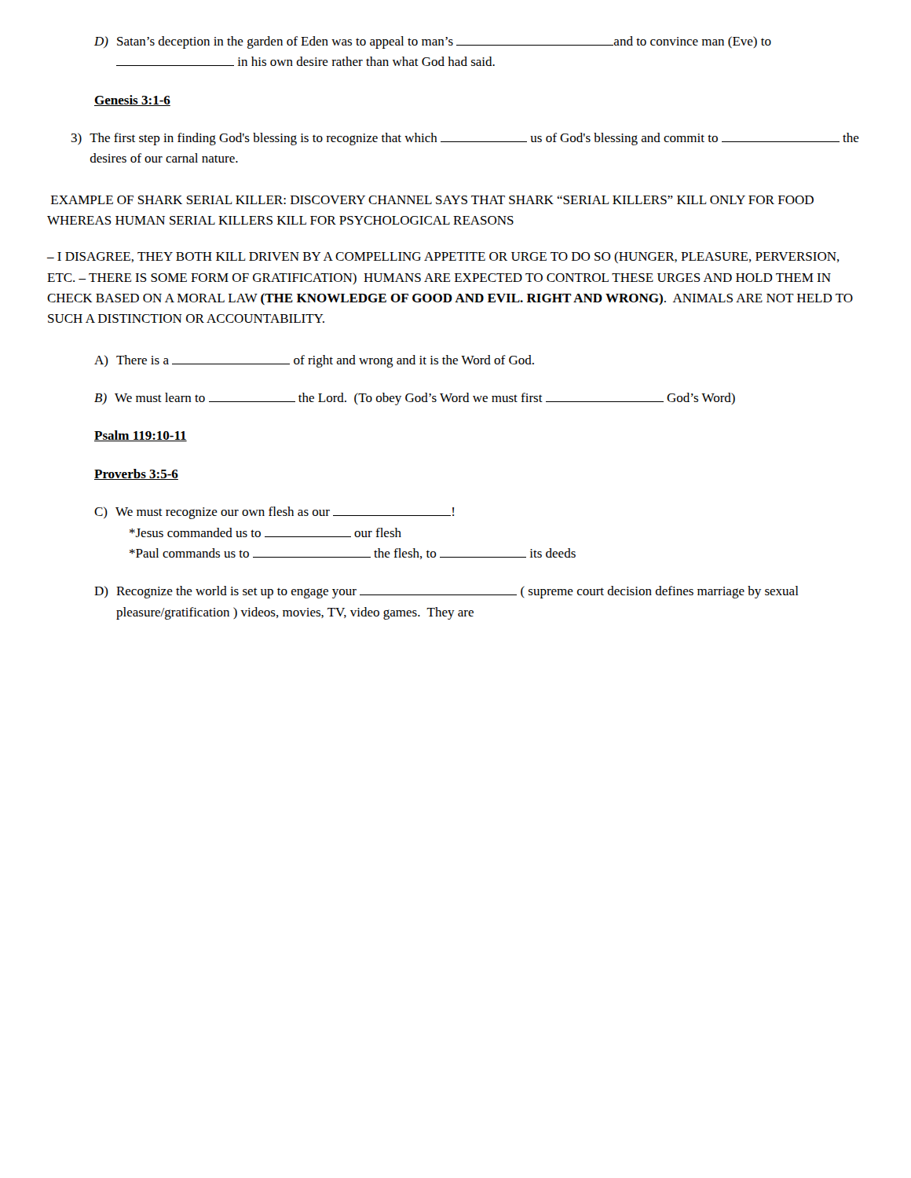D) Satan’s deception in the garden of Eden was to appeal to man’s and to convince man (Eve) to in his own desire rather than what God had said.
Genesis 3:1-6
3) The first step in finding God's blessing is to recognize that which us of God's blessing and commit to the desires of our carnal nature.
Example of shark serial killer: Discovery Channel says that shark “serial killers” kill only for food whereas human serial killers kill for psychological reasons
– I disagree, they both kill driven by a compelling appetite or urge to do so (hunger, pleasure, perversion, etc. – there is some form of gratification) Humans are expected to control these urges and hold them in check based on a moral law (the knowledge of good and evil. Right and wrong). Animals are not held to such a distinction or accountability.
A) There is a of right and wrong and it is the Word of God.
B) We must learn to the Lord. (To obey God’s Word we must first God’s Word)
Psalm 119:10-11
Proverbs 3:5-6
C) We must recognize our own flesh as our !
*Jesus commanded us to our flesh
*Paul commands us to the flesh, to its deeds
D) Recognize the world is set up to engage your ( supreme court decision defines marriage by sexual pleasure/gratification ) videos, movies, TV, video games. They are